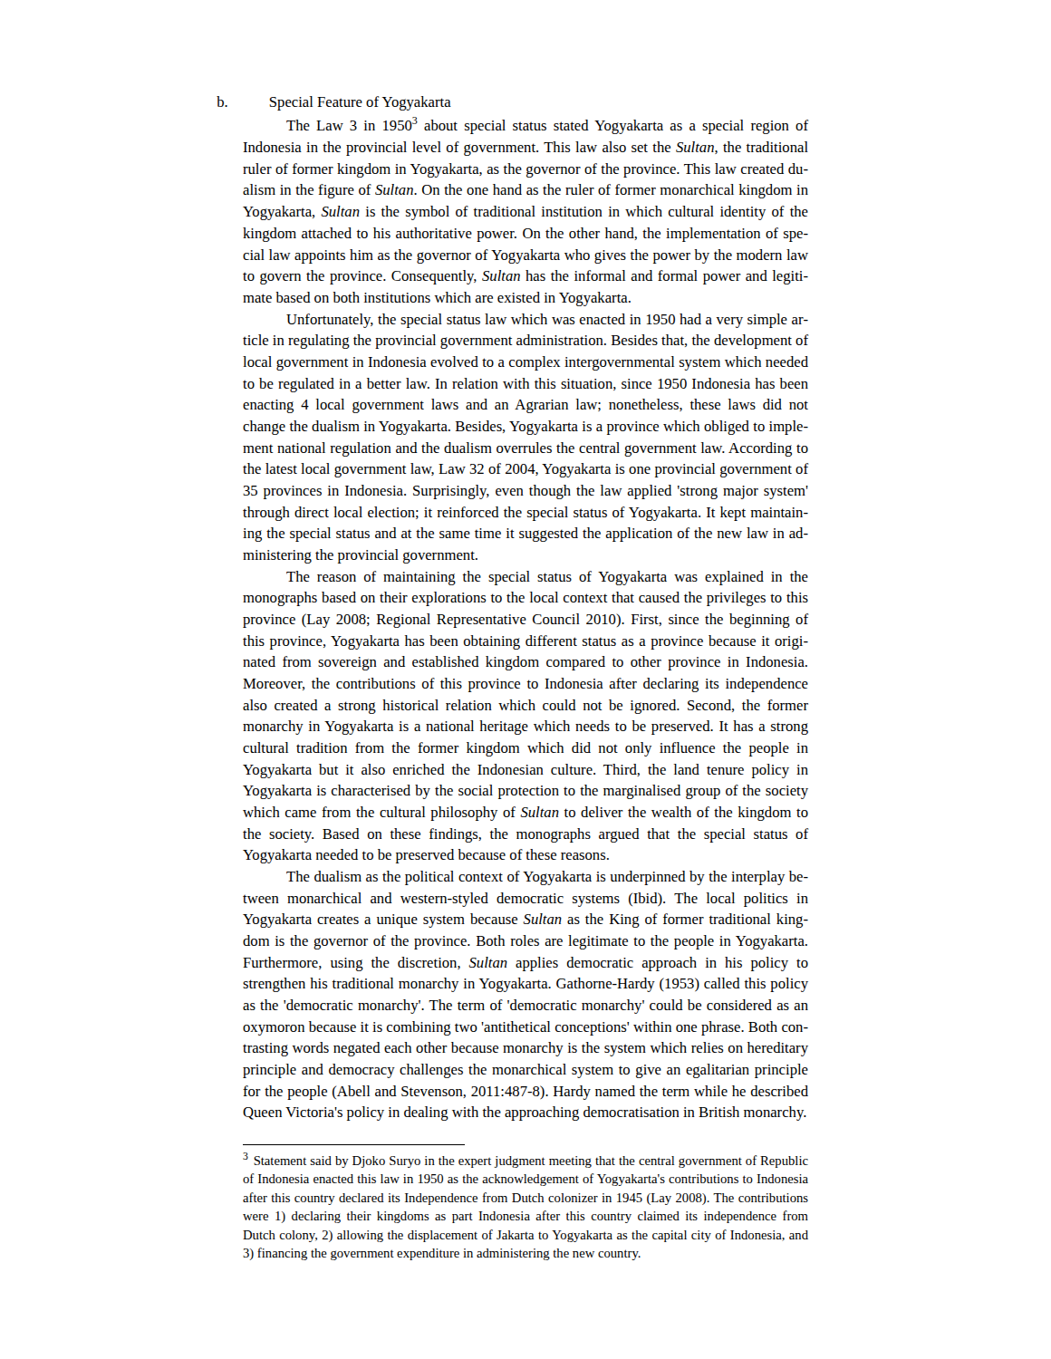b. Special Feature of Yogyakarta
The Law 3 in 19503 about special status stated Yogyakarta as a special region of Indonesia in the provincial level of government. This law also set the Sultan, the traditional ruler of former kingdom in Yogyakarta, as the governor of the province. This law created dualism in the figure of Sultan. On the one hand as the ruler of former monarchical kingdom in Yogyakarta, Sultan is the symbol of traditional institution in which cultural identity of the kingdom attached to his authoritative power. On the other hand, the implementation of special law appoints him as the governor of Yogyakarta who gives the power by the modern law to govern the province. Consequently, Sultan has the informal and formal power and legitimate based on both institutions which are existed in Yogyakarta.
Unfortunately, the special status law which was enacted in 1950 had a very simple article in regulating the provincial government administration. Besides that, the development of local government in Indonesia evolved to a complex intergovernmental system which needed to be regulated in a better law. In relation with this situation, since 1950 Indonesia has been enacting 4 local government laws and an Agrarian law; nonetheless, these laws did not change the dualism in Yogyakarta. Besides, Yogyakarta is a province which obliged to implement national regulation and the dualism overrules the central government law. According to the latest local government law, Law 32 of 2004, Yogyakarta is one provincial government of 35 provinces in Indonesia. Surprisingly, even though the law applied 'strong major system' through direct local election; it reinforced the special status of Yogyakarta. It kept maintaining the special status and at the same time it suggested the application of the new law in administering the provincial government.
The reason of maintaining the special status of Yogyakarta was explained in the monographs based on their explorations to the local context that caused the privileges to this province (Lay 2008; Regional Representative Council 2010). First, since the beginning of this province, Yogyakarta has been obtaining different status as a province because it originated from sovereign and established kingdom compared to other province in Indonesia. Moreover, the contributions of this province to Indonesia after declaring its independence also created a strong historical relation which could not be ignored. Second, the former monarchy in Yogyakarta is a national heritage which needs to be preserved. It has a strong cultural tradition from the former kingdom which did not only influence the people in Yogyakarta but it also enriched the Indonesian culture. Third, the land tenure policy in Yogyakarta is characterised by the social protection to the marginalised group of the society which came from the cultural philosophy of Sultan to deliver the wealth of the kingdom to the society. Based on these findings, the monographs argued that the special status of Yogyakarta needed to be preserved because of these reasons.
The dualism as the political context of Yogyakarta is underpinned by the interplay between monarchical and western-styled democratic systems (Ibid). The local politics in Yogyakarta creates a unique system because Sultan as the King of former traditional kingdom is the governor of the province. Both roles are legitimate to the people in Yogyakarta. Furthermore, using the discretion, Sultan applies democratic approach in his policy to strengthen his traditional monarchy in Yogyakarta. Gathorne-Hardy (1953) called this policy as the 'democratic monarchy'. The term of 'democratic monarchy' could be considered as an oxymoron because it is combining two 'antithetical conceptions' within one phrase. Both contrasting words negated each other because monarchy is the system which relies on hereditary principle and democracy challenges the monarchical system to give an egalitarian principle for the people (Abell and Stevenson, 2011:487-8). Hardy named the term while he described Queen Victoria's policy in dealing with the approaching democratisation in British monarchy.
3 Statement said by Djoko Suryo in the expert judgment meeting that the central government of Republic of Indonesia enacted this law in 1950 as the acknowledgement of Yogyakarta's contributions to Indonesia after this country declared its Independence from Dutch colonizer in 1945 (Lay 2008). The contributions were 1) declaring their kingdoms as part Indonesia after this country claimed its independence from Dutch colony, 2) allowing the displacement of Jakarta to Yogyakarta as the capital city of Indonesia, and 3) financing the government expenditure in administering the new country.